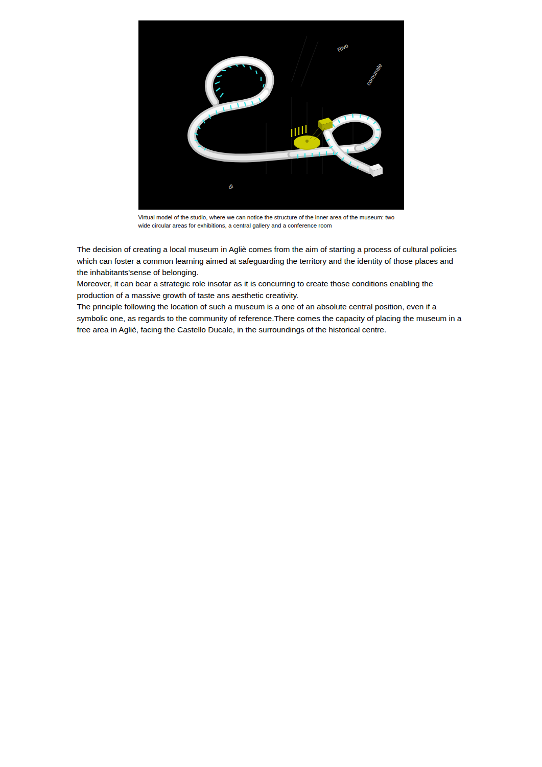Rivo comunale di
Virtual model of the studio, where we can notice the structure of the inner area of the museum: two wide circular areas for exhibitions, a central gallery and a conference room
The decision of creating a local museum in Agliè comes from the aim of starting a process of cultural policies which can foster a common learning aimed at safeguarding the territory and the identity of those places and the inhabitants'sense of belonging.
Moreover, it can bear a strategic role insofar as it is concurring to create those conditions enabling the production of a massive growth of taste ans aesthetic creativity.
The principle following the location of such a museum is a one of an absolute central position, even if a symbolic one, as regards to the community of reference.There comes the capacity of placing the museum in a free area in Agliè, facing the Castello Ducale, in the surroundings of the historical centre.